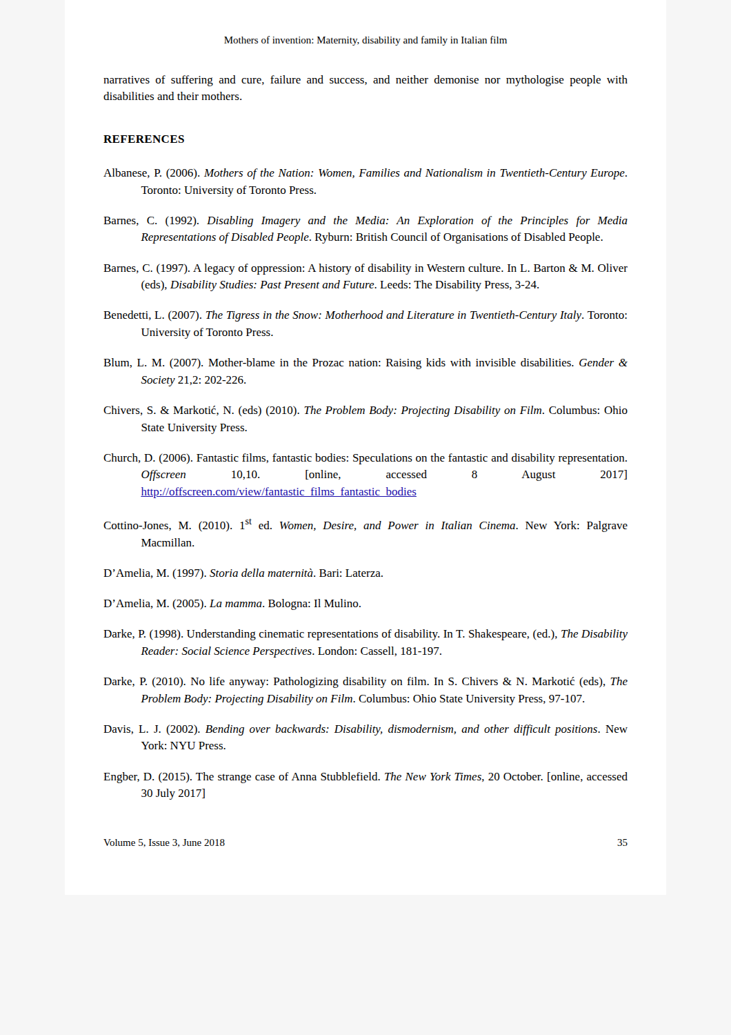Mothers of invention: Maternity, disability and family in Italian film
narratives of suffering and cure, failure and success, and neither demonise nor mythologise people with disabilities and their mothers.
REFERENCES
Albanese, P. (2006). Mothers of the Nation: Women, Families and Nationalism in Twentieth-Century Europe. Toronto: University of Toronto Press.
Barnes, C. (1992). Disabling Imagery and the Media: An Exploration of the Principles for Media Representations of Disabled People. Ryburn: British Council of Organisations of Disabled People.
Barnes, C. (1997). A legacy of oppression: A history of disability in Western culture. In L. Barton & M. Oliver (eds), Disability Studies: Past Present and Future. Leeds: The Disability Press, 3-24.
Benedetti, L. (2007). The Tigress in the Snow: Motherhood and Literature in Twentieth-Century Italy. Toronto: University of Toronto Press.
Blum, L. M. (2007). Mother-blame in the Prozac nation: Raising kids with invisible disabilities. Gender & Society 21,2: 202-226.
Chivers, S. & Markotić, N. (eds) (2010). The Problem Body: Projecting Disability on Film. Columbus: Ohio State University Press.
Church, D. (2006). Fantastic films, fantastic bodies: Speculations on the fantastic and disability representation. Offscreen 10,10. [online, accessed 8 August 2017] http://offscreen.com/view/fantastic_films_fantastic_bodies
Cottino-Jones, M. (2010). 1st ed. Women, Desire, and Power in Italian Cinema. New York: Palgrave Macmillan.
D’Amelia, M. (1997). Storia della maternità. Bari: Laterza.
D’Amelia, M. (2005). La mamma. Bologna: Il Mulino.
Darke, P. (1998). Understanding cinematic representations of disability. In T. Shakespeare, (ed.), The Disability Reader: Social Science Perspectives. London: Cassell, 181-197.
Darke, P. (2010). No life anyway: Pathologizing disability on film. In S. Chivers & N. Markotić (eds), The Problem Body: Projecting Disability on Film. Columbus: Ohio State University Press, 97-107.
Davis, L. J. (2002). Bending over backwards: Disability, dismodernism, and other difficult positions. New York: NYU Press.
Engber, D. (2015). The strange case of Anna Stubblefield. The New York Times, 20 October. [online, accessed 30 July 2017]
Volume 5, Issue 3, June 2018 35